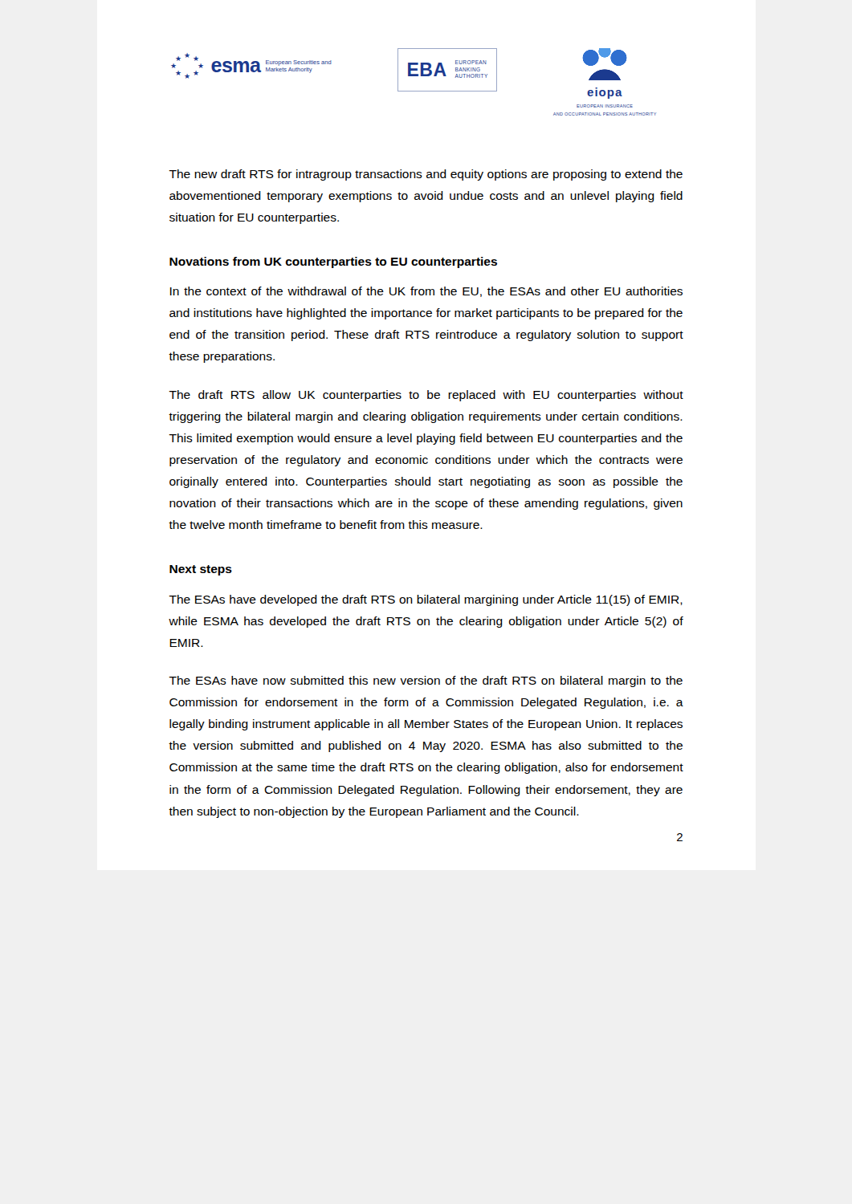★★★★ ★★★★
esma
European Securities and Markets Authority
EBA
EUROPEAN
BANKING
AUTHORITY
eiopa
EUROPEAN INSURANCE
AND OCCUPATIONAL PENSIONS AUTHORITY
The new draft RTS for intragroup transactions and equity options are proposing to extend the abovementioned temporary exemptions to avoid undue costs and an unlevel playing field situation for EU counterparties.
Novations from UK counterparties to EU counterparties
In the context of the withdrawal of the UK from the EU, the ESAs and other EU authorities and institutions have highlighted the importance for market participants to be prepared for the end of the transition period. These draft RTS reintroduce a regulatory solution to support these preparations.
The draft RTS allow UK counterparties to be replaced with EU counterparties without triggering the bilateral margin and clearing obligation requirements under certain conditions. This limited exemption would ensure a level playing field between EU counterparties and the preservation of the regulatory and economic conditions under which the contracts were originally entered into. Counterparties should start negotiating as soon as possible the novation of their transactions which are in the scope of these amending regulations, given the twelve month timeframe to benefit from this measure.
Next steps
The ESAs have developed the draft RTS on bilateral margining under Article 11(15) of EMIR, while ESMA has developed the draft RTS on the clearing obligation under Article 5(2) of EMIR.
The ESAs have now submitted this new version of the draft RTS on bilateral margin to the Commission for endorsement in the form of a Commission Delegated Regulation, i.e. a legally binding instrument applicable in all Member States of the European Union. It replaces the version submitted and published on 4 May 2020. ESMA has also submitted to the Commission at the same time the draft RTS on the clearing obligation, also for endorsement in the form of a Commission Delegated Regulation. Following their endorsement, they are then subject to non-objection by the European Parliament and the Council.
2